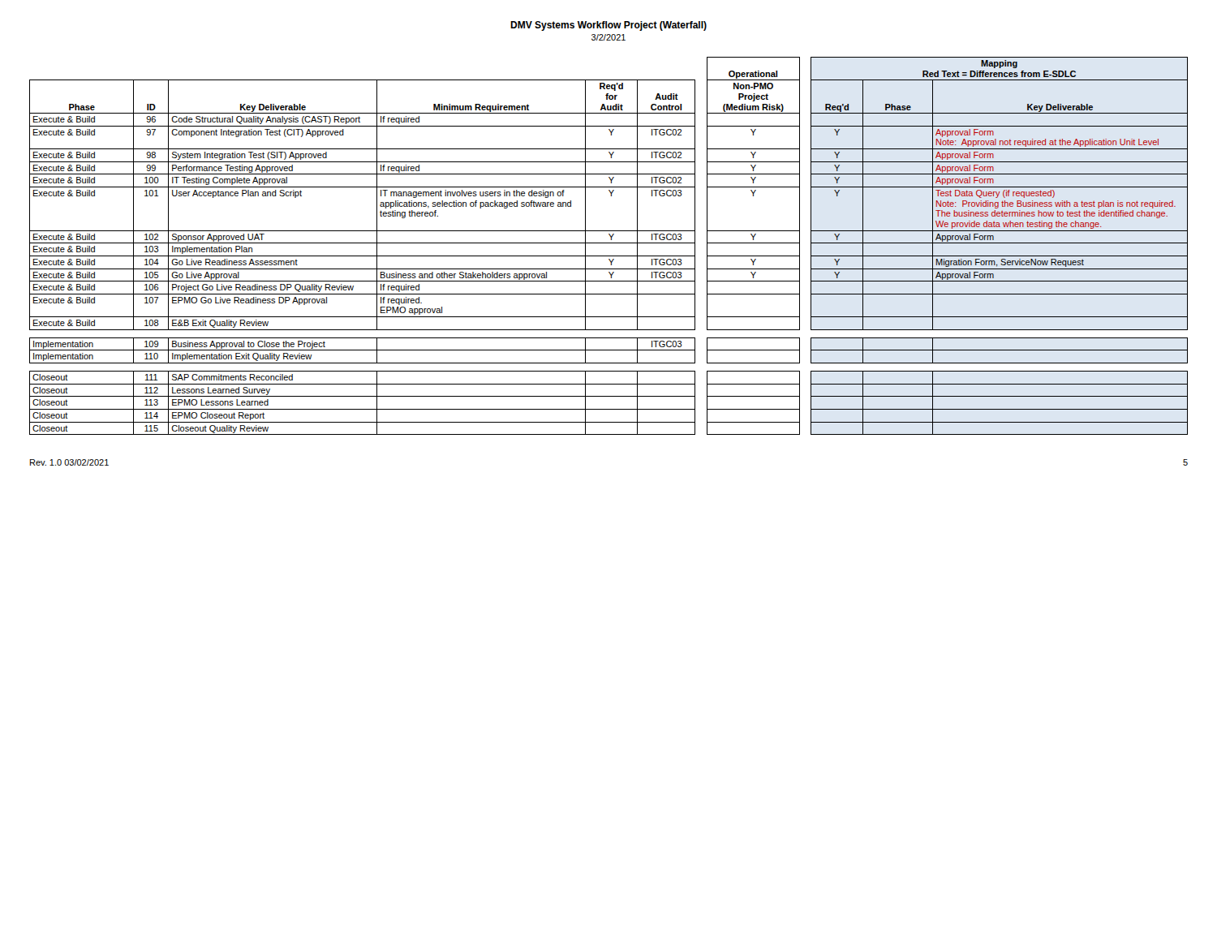DMV Systems Workflow Project (Waterfall)
3/2/2021
| | | | | | | | Operational | | Mapping Red Text = Differences from E-SDLC |
| --- | --- | --- | --- | --- | --- | --- | --- | --- | --- |
| Phase | ID | Key Deliverable | Minimum Requirement | Req'd for Audit | Audit Control | | Non-PMO Project (Medium Risk) | | Req'd | Phase | Key Deliverable |
| Execute & Build | 96 | Code Structural Quality Analysis (CAST) Report | If required | | | | | | | | |
| Execute & Build | 97 | Component Integration Test (CIT) Approved | | Y | ITGC02 | | Y | | Y | | Approval Form Note: Approval not required at the Application Unit Level |
| Execute & Build | 98 | System Integration Test (SIT) Approved | | Y | ITGC02 | | Y | | Y | | Approval Form |
| Execute & Build | 99 | Performance Testing Approved | If required | | | | Y | | Y | | Approval Form |
| Execute & Build | 100 | IT Testing Complete Approval | | Y | ITGC02 | | Y | | Y | | Approval Form |
| Execute & Build | 101 | User Acceptance Plan and Script | IT management involves users in the design of applications, selection of packaged software and testing thereof. | Y | ITGC03 | | Y | | Y | | Test Data Query (if requested) Note: Providing the Business with a test plan is not required. The business determines how to test the identified change. We provide data when testing the change. |
| Execute & Build | 102 | Sponsor Approved UAT | | Y | ITGC03 | | Y | | Y | | Approval Form |
| Execute & Build | 103 | Implementation Plan | | | | | | | | | |
| Execute & Build | 104 | Go Live Readiness Assessment | | Y | ITGC03 | | Y | | Y | | Migration Form, ServiceNow Request |
| Execute & Build | 105 | Go Live Approval | Business and other Stakeholders approval | Y | ITGC03 | | Y | | Y | | Approval Form |
| Execute & Build | 106 | Project Go Live Readiness DP Quality Review | If required | | | | | | | | |
| Execute & Build | 107 | EPMO Go Live Readiness DP Approval | If required. EPMO approval | | | | | | | | |
| Execute & Build | 108 | E&B Exit Quality Review | | | | | | | | | |
| Implementation | 109 | Business Approval to Close the Project | | | ITGC03 | | | | | | |
| Implementation | 110 | Implementation Exit Quality Review | | | | | | | | | |
| Closeout | 111 | SAP Commitments Reconciled | | | | | | | | | |
| Closeout | 112 | Lessons Learned Survey | | | | | | | | | |
| Closeout | 113 | EPMO Lessons Learned | | | | | | | | | |
| Closeout | 114 | EPMO Closeout Report | | | | | | | | | |
| Closeout | 115 | Closeout Quality Review | | | | | | | | | |
Rev. 1.0 03/02/2021 5